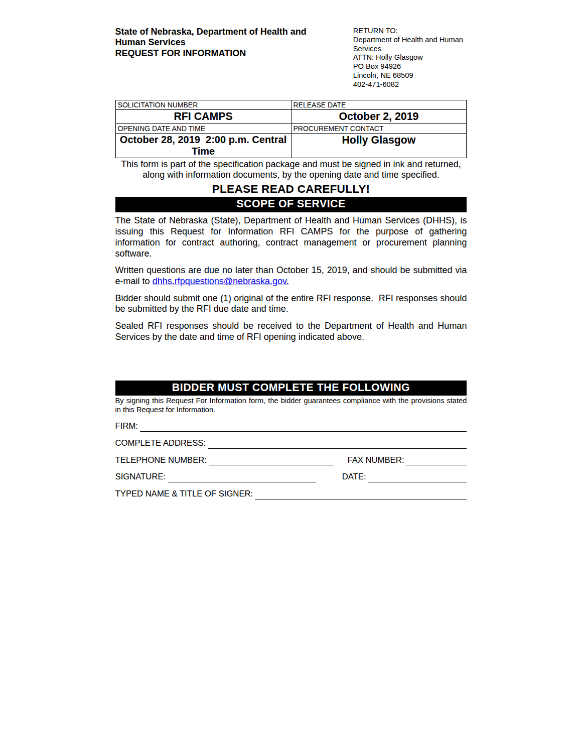State of Nebraska, Department of Health and Human Services
REQUEST FOR INFORMATION
RETURN TO:
Department of Health and Human
Services
ATTN: Holly Glasgow
PO Box 94926
Lincoln, NE 68509
402-471-6082
| SOLICITATION NUMBER | RELEASE DATE |
| RFI CAMPS | October 2, 2019 |
| OPENING DATE AND TIME | PROCUREMENT CONTACT |
| October 28, 2019 2:00 p.m. Central Time | Holly Glasgow |
This form is part of the specification package and must be signed in ink and returned, along with information documents, by the opening date and time specified.
PLEASE READ CAREFULLY!
SCOPE OF SERVICE
The State of Nebraska (State), Department of Health and Human Services (DHHS), is issuing this Request for Information RFI CAMPS for the purpose of gathering information for contract authoring, contract management or procurement planning software.
Written questions are due no later than October 15, 2019, and should be submitted via e-mail to dhhs.rfpquestions@nebraska.gov.
Bidder should submit one (1) original of the entire RFI response. RFI responses should be submitted by the RFI due date and time.
Sealed RFI responses should be received to the Department of Health and Human Services by the date and time of RFI opening indicated above.
BIDDER MUST COMPLETE THE FOLLOWING
By signing this Request For Information form, the bidder guarantees compliance with the provisions stated in this Request for Information.
FIRM:
COMPLETE ADDRESS:
TELEPHONE NUMBER: FAX NUMBER:
SIGNATURE: DATE:
TYPED NAME & TITLE OF SIGNER: